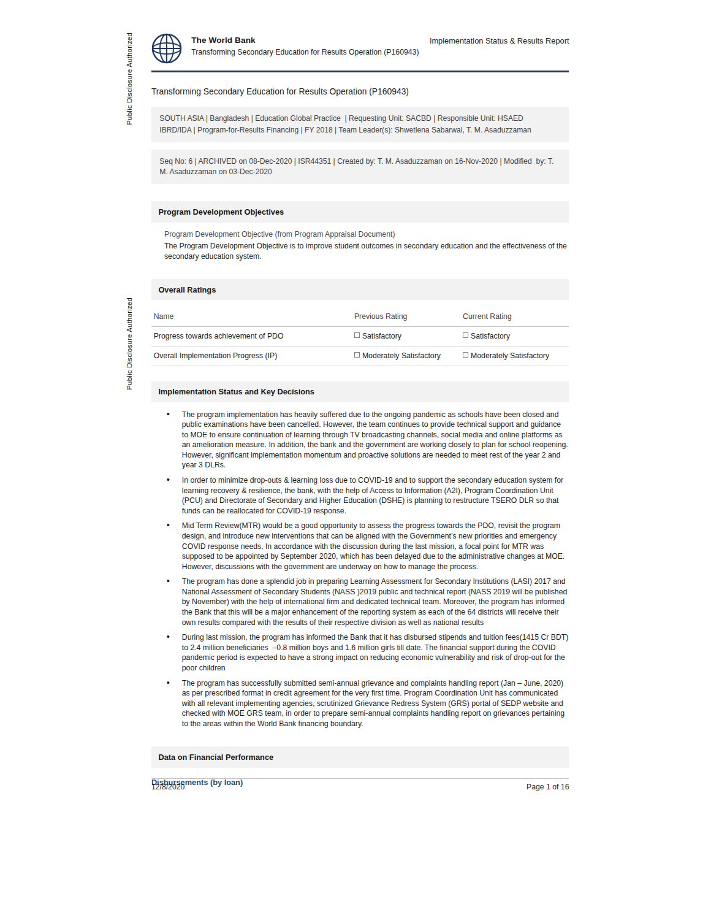Public Disclosure Authorized Public Disclosure Authorized
The World Bank
Transforming Secondary Education for Results Operation (P160943)
Implementation Status & Results Report
Transforming Secondary Education for Results Operation (P160943)
SOUTH ASIA | Bangladesh | Education Global Practice | Requesting Unit: SACBD | Responsible Unit: HSAED
IBRD/IDA | Program-for-Results Financing | FY 2018 | Team Leader(s): Shwetlena Sabarwal, T. M. Asaduzzaman
Seq No: 6 | ARCHIVED on 08-Dec-2020 | ISR44351 | Created by: T. M. Asaduzzaman on 16-Nov-2020 | Modified by: T. M. Asaduzzaman on 03-Dec-2020
Program Development Objectives
Program Development Objective (from Program Appraisal Document)
The Program Development Objective is to improve student outcomes in secondary education and the effectiveness of the secondary education system.
Overall Ratings
| Name | Previous Rating | Current Rating |
| --- | --- | --- |
| Progress towards achievement of PDO | Satisfactory | Satisfactory |
| Overall Implementation Progress (IP) | Moderately Satisfactory | Moderately Satisfactory |
Implementation Status and Key Decisions
The program implementation has heavily suffered due to the ongoing pandemic as schools have been closed and public examinations have been cancelled. However, the team continues to provide technical support and guidance to MOE to ensure continuation of learning through TV broadcasting channels, social media and online platforms as an amelioration measure. In addition, the bank and the government are working closely to plan for school reopening. However, significant implementation momentum and proactive solutions are needed to meet rest of the year 2 and year 3 DLRs.
In order to minimize drop-outs & learning loss due to COVID-19 and to support the secondary education system for learning recovery & resilience, the bank, with the help of Access to Information (A2I), Program Coordination Unit (PCU) and Directorate of Secondary and Higher Education (DSHE) is planning to restructure TSERO DLR so that funds can be reallocated for COVID-19 response.
Mid Term Review(MTR) would be a good opportunity to assess the progress towards the PDO, revisit the program design, and introduce new interventions that can be aligned with the Government’s new priorities and emergency COVID response needs. In accordance with the discussion during the last mission, a focal point for MTR was supposed to be appointed by September 2020, which has been delayed due to the administrative changes at MOE. However, discussions with the government are underway on how to manage the process.
The program has done a splendid job in preparing Learning Assessment for Secondary Institutions (LASI) 2017 and National Assessment of Secondary Students (NASS )2019 public and technical report (NASS 2019 will be published by November) with the help of international firm and dedicated technical team. Moreover, the program has informed the Bank that this will be a major enhancement of the reporting system as each of the 64 districts will receive their own results compared with the results of their respective division as well as national results
During last mission, the program has informed the Bank that it has disbursed stipends and tuition fees(1415 Cr BDT) to 2.4 million beneficiaries –0.8 million boys and 1.6 million girls till date. The financial support during the COVID pandemic period is expected to have a strong impact on reducing economic vulnerability and risk of drop-out for the poor children
The program has successfully submitted semi-annual grievance and complaints handling report (Jan – June, 2020) as per prescribed format in credit agreement for the very first time. Program Coordination Unit has communicated with all relevant implementing agencies, scrutinized Grievance Redress System (GRS) portal of SEDP website and checked with MOE GRS team, in order to prepare semi-annual complaints handling report on grievances pertaining to the areas within the World Bank financing boundary.
Data on Financial Performance
Disbursements (by loan)
12/8/2020
Page 1 of 16